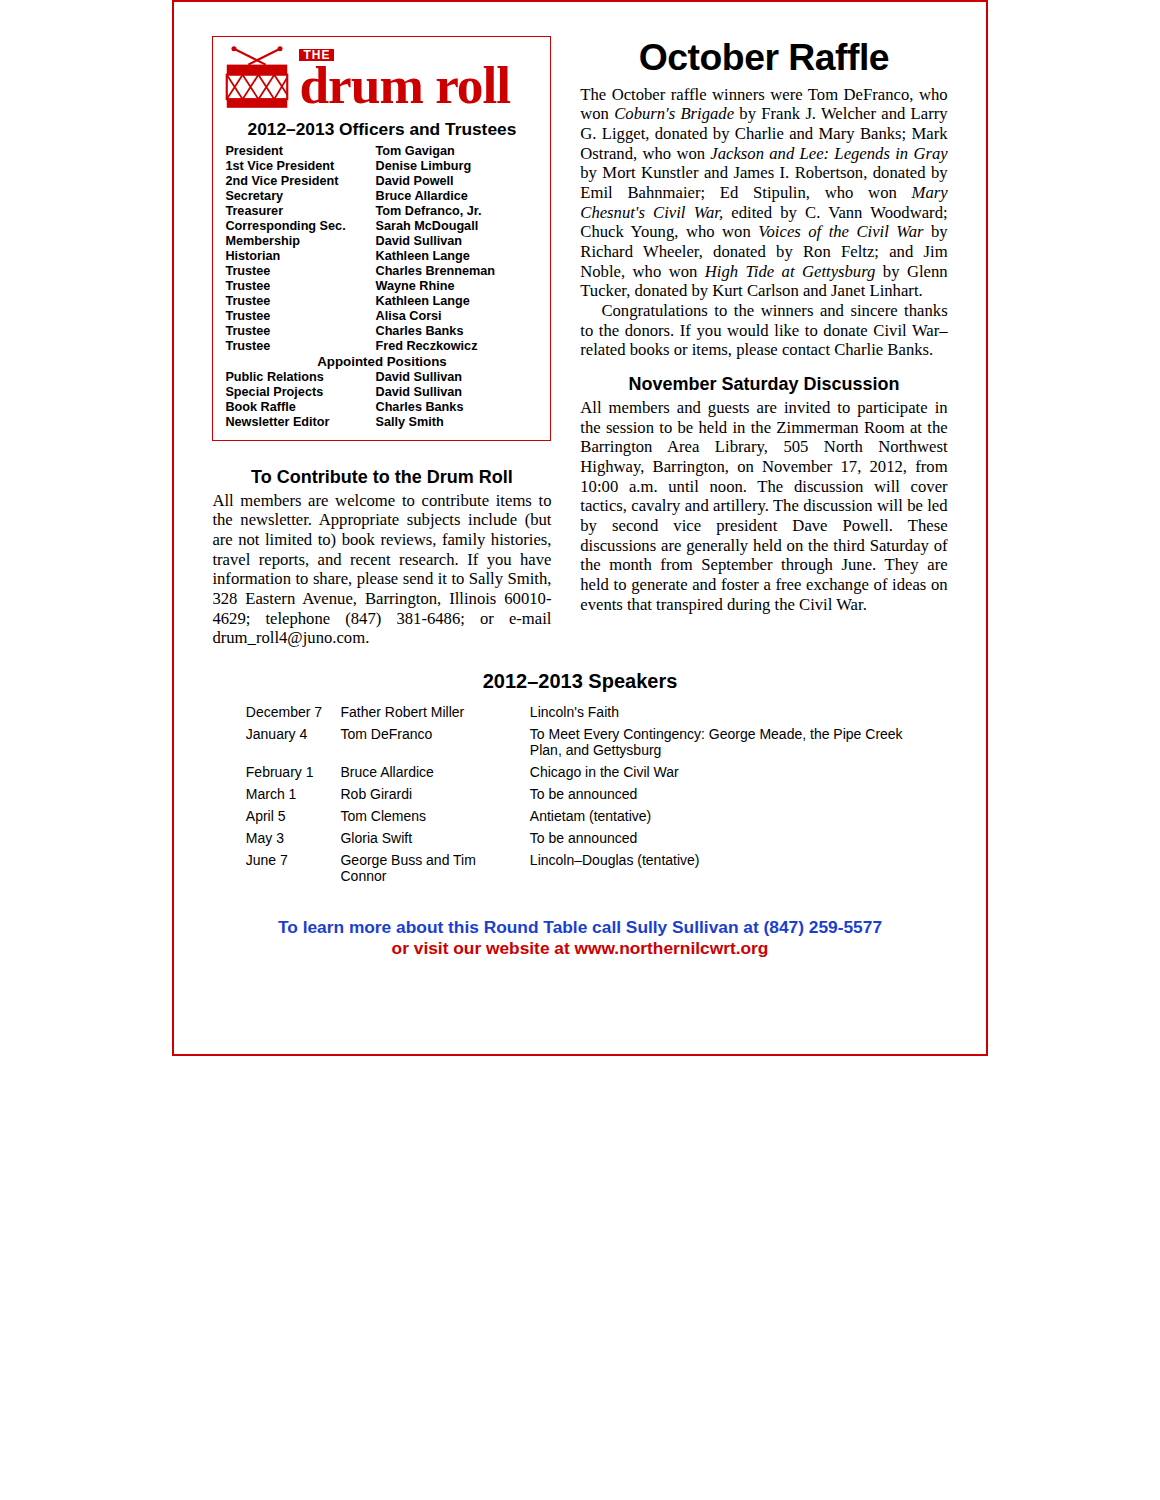THE drum roll
2012–2013 Officers and Trustees
| President | Tom Gavigan |
| 1st Vice President | Denise Limburg |
| 2nd Vice President | David Powell |
| Secretary | Bruce Allardice |
| Treasurer | Tom Defranco, Jr. |
| Corresponding Sec. | Sarah McDougall |
| Membership | David Sullivan |
| Historian | Kathleen Lange |
| Trustee | Charles Brenneman |
| Trustee | Wayne Rhine |
| Trustee | Kathleen Lange |
| Trustee | Alisa Corsi |
| Trustee | Charles Banks |
| Trustee | Fred Reczkowicz |
| Appointed Positions |
| Public Relations | David Sullivan |
| Special Projects | David Sullivan |
| Book Raffle | Charles Banks |
| Newsletter Editor | Sally Smith |
To Contribute to the Drum Roll
All members are welcome to contribute items to the newsletter. Appropriate subjects include (but are not limited to) book reviews, family histories, travel reports, and recent research. If you have information to share, please send it to Sally Smith, 328 Eastern Avenue, Barrington, Illinois 60010-4629; telephone (847) 381-6486; or e-mail drum_roll4@juno.com.
October Raffle
The October raffle winners were Tom DeFranco, who won Coburn's Brigade by Frank J. Welcher and Larry G. Ligget, donated by Charlie and Mary Banks; Mark Ostrand, who won Jackson and Lee: Legends in Gray by Mort Kunstler and James I. Robertson, donated by Emil Bahnmaier; Ed Stipulin, who won Mary Chesnut's Civil War, edited by C. Vann Woodward; Chuck Young, who won Voices of the Civil War by Richard Wheeler, donated by Ron Feltz; and Jim Noble, who won High Tide at Gettysburg by Glenn Tucker, donated by Kurt Carlson and Janet Linhart.
Congratulations to the winners and sincere thanks to the donors. If you would like to donate Civil War–related books or items, please contact Charlie Banks.
November Saturday Discussion
All members and guests are invited to participate in the session to be held in the Zimmerman Room at the Barrington Area Library, 505 North Northwest Highway, Barrington, on November 17, 2012, from 10:00 a.m. until noon. The discussion will cover tactics, cavalry and artillery. The discussion will be led by second vice president Dave Powell. These discussions are generally held on the third Saturday of the month from September through June. They are held to generate and foster a free exchange of ideas on events that transpired during the Civil War.
2012–2013 Speakers
| December 7 | Father Robert Miller | Lincoln's Faith |
| January 4 | Tom DeFranco | To Meet Every Contingency: George Meade, the Pipe Creek Plan, and Gettysburg |
| February 1 | Bruce Allardice | Chicago in the Civil War |
| March 1 | Rob Girardi | To be announced |
| April 5 | Tom Clemens | Antietam (tentative) |
| May 3 | Gloria Swift | To be announced |
| June 7 | George Buss and Tim Connor | Lincoln–Douglas (tentative) |
To learn more about this Round Table call Sully Sullivan at (847) 259-5577
or visit our website at www.northernilcwrt.org